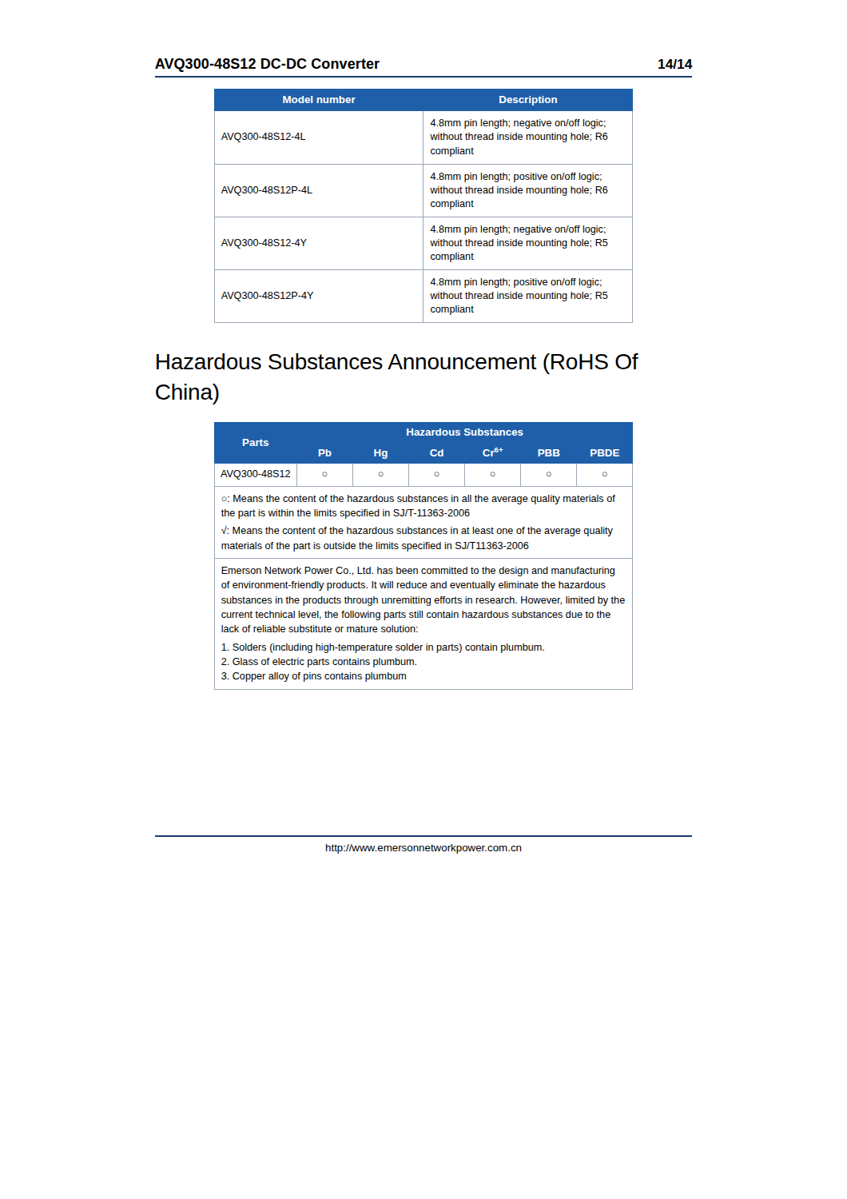AVQ300-48S12 DC-DC Converter
14/14
| Model number | Description |
| --- | --- |
| AVQ300-48S12-4L | 4.8mm pin length; negative on/off logic; without thread inside mounting hole; R6 compliant |
| AVQ300-48S12P-4L | 4.8mm pin length; positive on/off logic; without thread inside mounting hole; R6 compliant |
| AVQ300-48S12-4Y | 4.8mm pin length; negative on/off logic; without thread inside mounting hole; R5 compliant |
| AVQ300-48S12P-4Y | 4.8mm pin length; positive on/off logic; without thread inside mounting hole; R5 compliant |
Hazardous Substances Announcement (RoHS Of China)
| Parts | Hazardous Substances |
| --- | --- |
| Pb | Hg | Cd | Cr 6+ | PBB | PBDE |
| AVQ300-48S12 | ○ | ○ | ○ | ○ | ○ | ○ |
| ○: Means the content of the hazardous substances in all the average quality materials of the part is within the limits specified in SJ/T-11363-2006 √: Means the content of the hazardous substances in at least one of the average quality materials of the part is outside the limits specified in SJ/T11363-2006 |
| Emerson Network Power Co., Ltd. has been committed to the design and manufacturing of environment-friendly products. It will reduce and eventually eliminate the hazardous substances in the products through unremitting efforts in research. However, limited by the current technical level, the following parts still contain hazardous substances due to the lack of reliable substitute or mature solution: 1. Solders (including high-temperature solder in parts) contain plumbum. 2. Glass of electric parts contains plumbum. 3. Copper alloy of pins contains plumbum |
http://www.emersonnetworkpower.com.cn